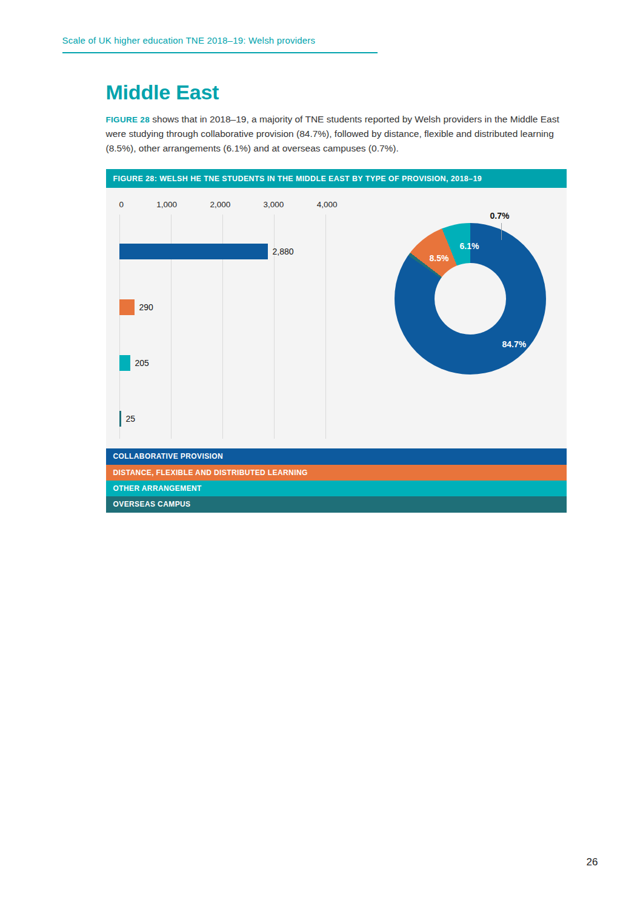Scale of UK higher education TNE 2018–19: Welsh providers
Middle East
FIGURE 28 shows that in 2018–19, a majority of TNE students reported by Welsh providers in the Middle East were studying through collaborative provision (84.7%), followed by distance, flexible and distributed learning (8.5%), other arrangements (6.1%) and at overseas campuses (0.7%).
Figure 28: Welsh HE TNE students in the Middle East by type of provision, 2018–19
01,0002,0003,0004,000
2,880
290
205
25
84.7% 8.5% 6.1% 0.7%
Collaborative provision
Distance, flexible and distributed learning
Other arrangement
Overseas campus
26